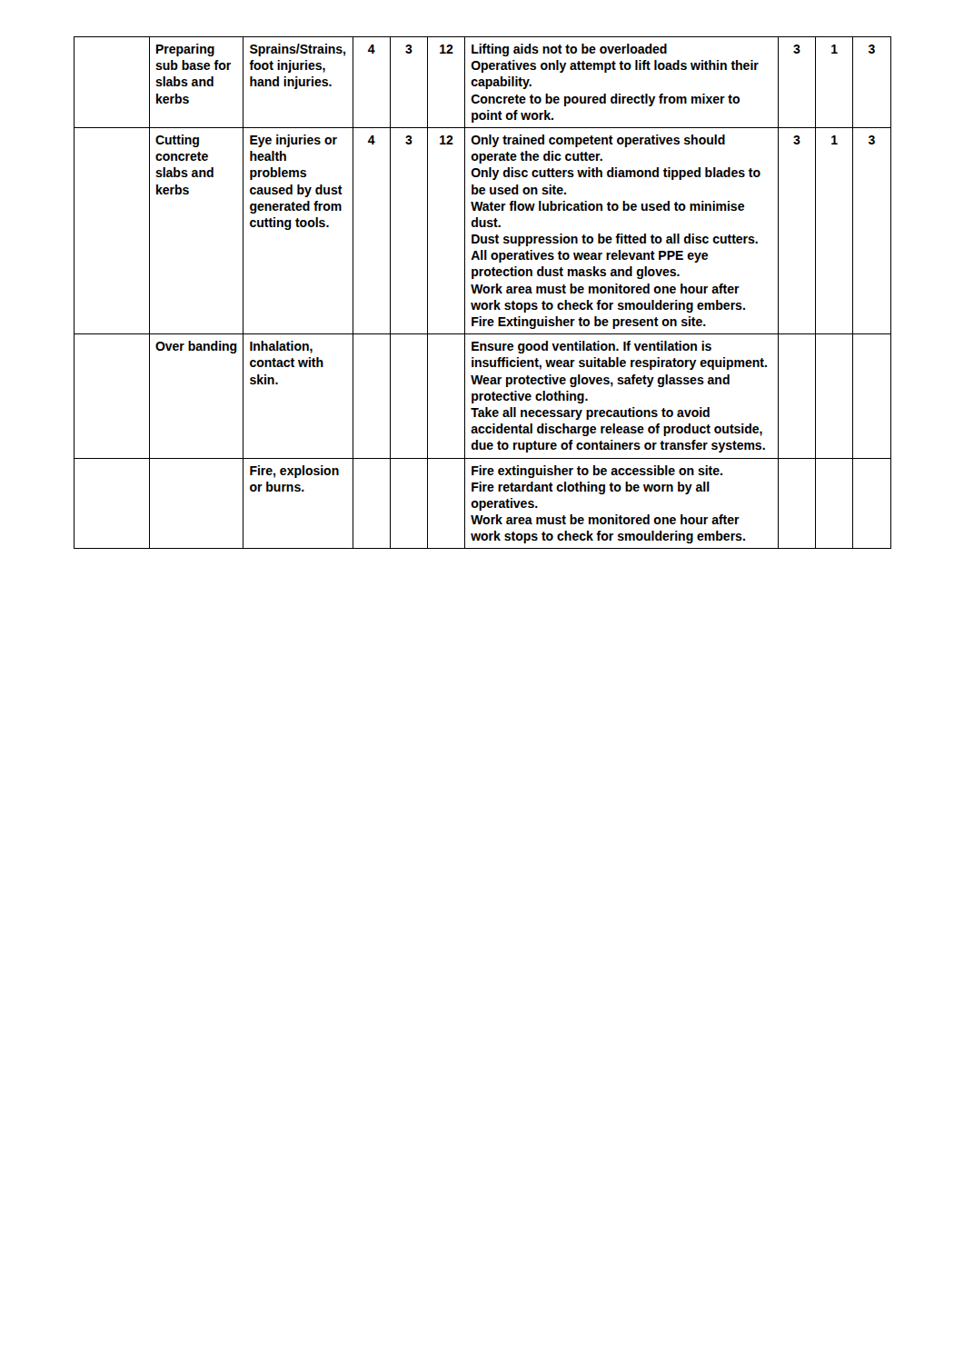| | Preparing sub base for slabs and kerbs | Sprains/Strains, foot injuries, hand injuries. | 4 | 3 | 12 | Lifting aids not to be overloaded Operatives only attempt to lift loads within their capability. Concrete to be poured directly from mixer to point of work. | 3 | 1 | 3 |
| | Cutting concrete slabs and kerbs | Eye injuries or health problems caused by dust generated from cutting tools. | 4 | 3 | 12 | Only trained competent operatives should operate the dic cutter. Only disc cutters with diamond tipped blades to be used on site. Water flow lubrication to be used to minimise dust. Dust suppression to be fitted to all disc cutters. All operatives to wear relevant PPE eye protection dust masks and gloves. Work area must be monitored one hour after work stops to check for smouldering embers. Fire Extinguisher to be present on site. | 3 | 1 | 3 |
| | Over banding | Inhalation, contact with skin. | | | | Ensure good ventilation. If ventilation is insufficient, wear suitable respiratory equipment. Wear protective gloves, safety glasses and protective clothing. Take all necessary precautions to avoid accidental discharge release of product outside, due to rupture of containers or transfer systems. | | | |
| | | Fire, explosion or burns. | | | | Fire extinguisher to be accessible on site. Fire retardant clothing to be worn by all operatives. Work area must be monitored one hour after work stops to check for smouldering embers. | | | |